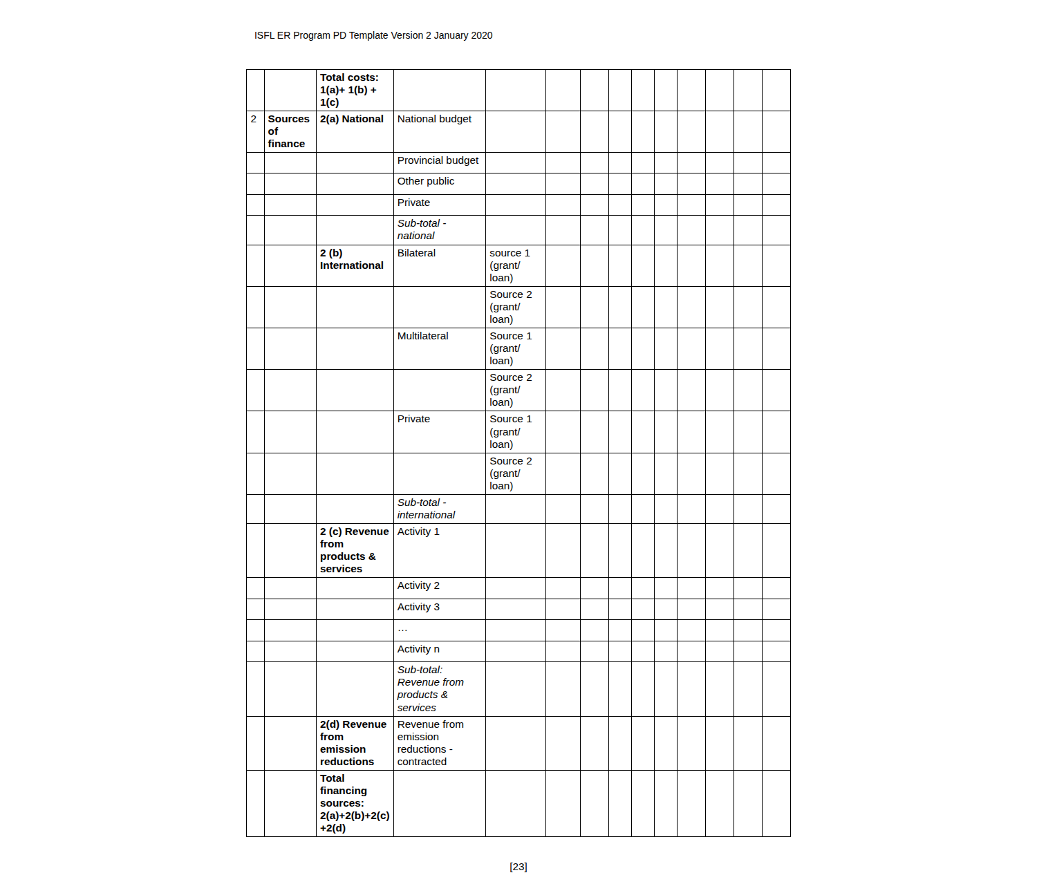ISFL ER Program PD Template Version 2 January 2020
| | | Total costs: 1(a)+ 1(b) + 1(c) | | | | | | | | | | | |
| 2 | Sources of finance | 2(a) National | National budget | | | | | | | | | | |
| | | | Provincial budget | | | | | | | | | | |
| | | | Other public | | | | | | | | | | |
| | | | Private | | | | | | | | | | |
| | | | Sub-total - national | | | | | | | | | | |
| | | 2 (b) International | Bilateral | source 1 (grant/ loan) | | | | | | | | | |
| | | | | Source 2 (grant/ loan) | | | | | | | | | |
| | | | Multilateral | Source 1 (grant/ loan) | | | | | | | | | |
| | | | | Source 2 (grant/ loan) | | | | | | | | | |
| | | | Private | Source 1 (grant/ loan) | | | | | | | | | |
| | | | | Source 2 (grant/ loan) | | | | | | | | | |
| | | | Sub-total -international | | | | | | | | | | |
| | | 2 (c) Revenue from products & services | Activity 1 | | | | | | | | | | |
| | | | Activity 2 | | | | | | | | | | |
| | | | Activity 3 | | | | | | | | | | |
| | | | … | | | | | | | | | | |
| | | | Activity n | | | | | | | | | | |
| | | | Sub-total: Revenue from products & services | | | | | | | | | | |
| | | 2(d) Revenue from emission reductions | Revenue from emission reductions -contracted | | | | | | | | | | |
| | | Total financing sources: 2(a)+2(b)+2(c) +2(d) | | | | | | | | | | | |
[23]